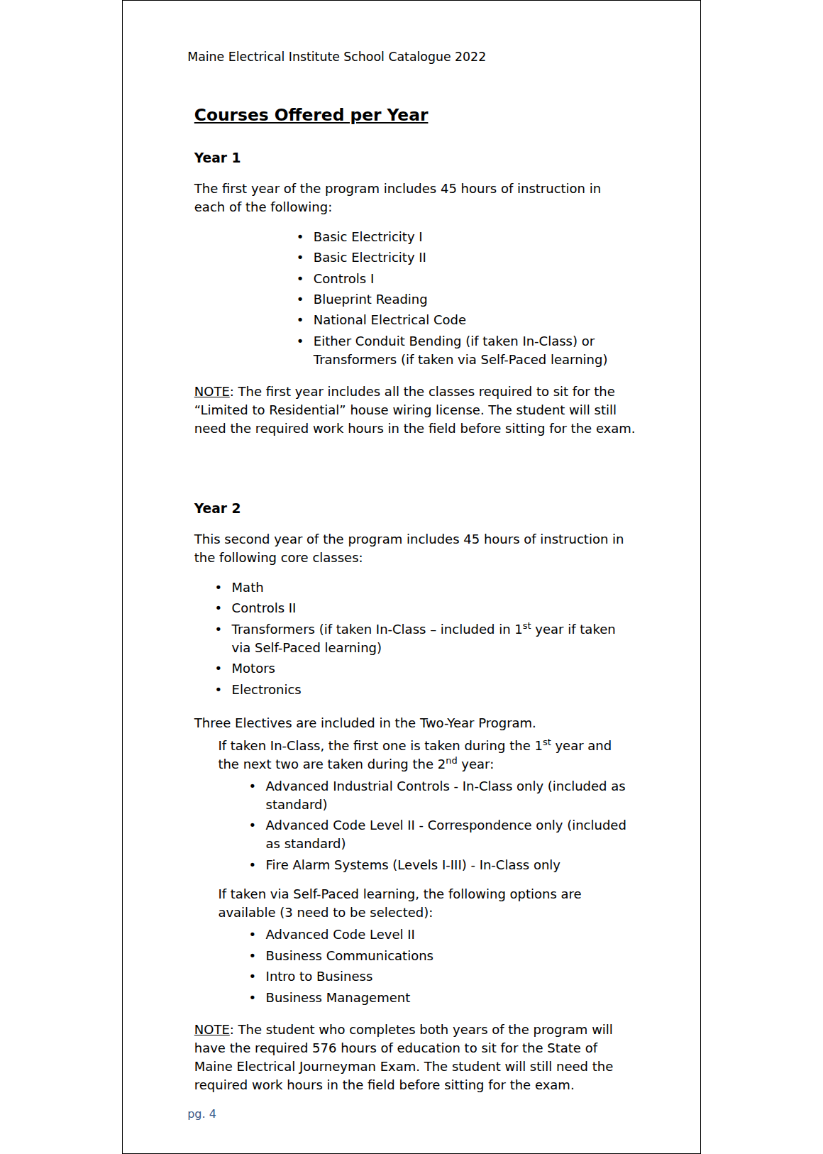Maine Electrical Institute School Catalogue 2022
Courses Offered per Year
Year 1
The first year of the program includes 45 hours of instruction in each of the following:
Basic Electricity I
Basic Electricity II
Controls I
Blueprint Reading
National Electrical Code
Either Conduit Bending (if taken In-Class) or Transformers (if taken via Self-Paced learning)
NOTE: The first year includes all the classes required to sit for the “Limited to Residential” house wiring license. The student will still need the required work hours in the field before sitting for the exam.
Year 2
This second year of the program includes 45 hours of instruction in the following core classes:
Math
Controls II
Transformers (if taken In-Class – included in 1st year if taken via Self-Paced learning)
Motors
Electronics
Three Electives are included in the Two-Year Program.
If taken In-Class, the first one is taken during the 1st year and the next two are taken during the 2nd year:
Advanced Industrial Controls - In-Class only (included as standard)
Advanced Code Level II - Correspondence only (included as standard)
Fire Alarm Systems (Levels I-III) - In-Class only
If taken via Self-Paced learning, the following options are available (3 need to be selected):
Advanced Code Level II
Business Communications
Intro to Business
Business Management
NOTE: The student who completes both years of the program will have the required 576 hours of education to sit for the State of Maine Electrical Journeyman Exam. The student will still need the required work hours in the field before sitting for the exam.
pg. 4